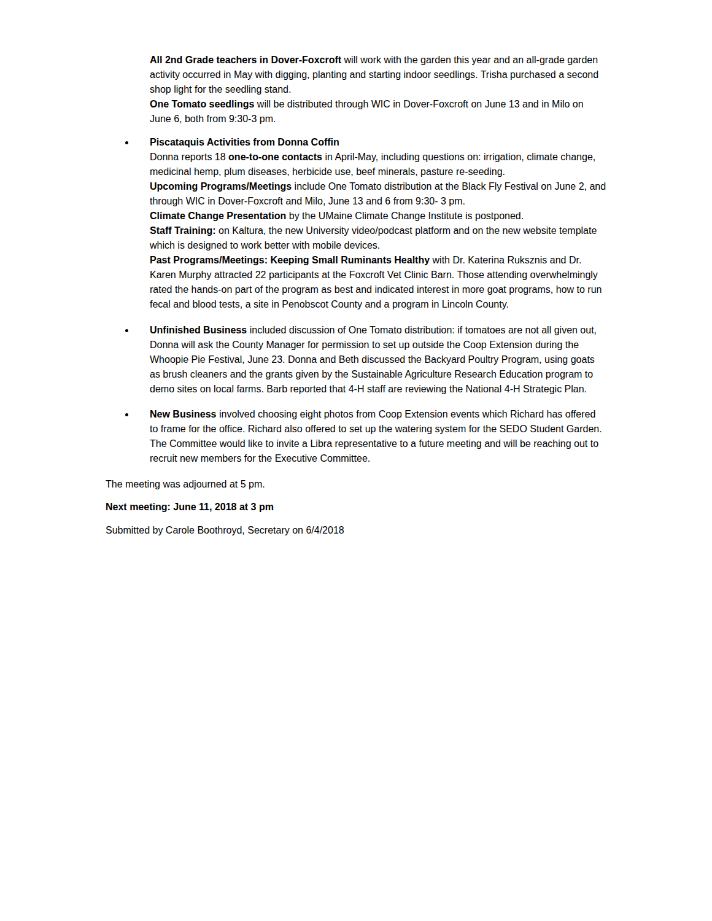All 2nd Grade teachers in Dover-Foxcroft will work with the garden this year and an all-grade garden activity occurred in May with digging, planting and starting indoor seedlings. Trisha purchased a second shop light for the seedling stand.
One Tomato seedlings will be distributed through WIC in Dover-Foxcroft on June 13 and in Milo on June 6, both from 9:30-3 pm.
Piscataquis Activities from Donna Coffin
Donna reports 18 one-to-one contacts in April-May, including questions on: irrigation, climate change, medicinal hemp, plum diseases, herbicide use, beef minerals, pasture re-seeding.
Upcoming Programs/Meetings include One Tomato distribution at the Black Fly Festival on June 2, and through WIC in Dover-Foxcroft and Milo, June 13 and 6 from 9:30- 3 pm.
Climate Change Presentation by the UMaine Climate Change Institute is postponed.
Staff Training: on Kaltura, the new University video/podcast platform and on the new website template which is designed to work better with mobile devices.
Past Programs/Meetings: Keeping Small Ruminants Healthy with Dr. Katerina Ruksznis and Dr. Karen Murphy attracted 22 participants at the Foxcroft Vet Clinic Barn. Those attending overwhelmingly rated the hands-on part of the program as best and indicated interest in more goat programs, how to run fecal and blood tests, a site in Penobscot County and a program in Lincoln County.
Unfinished Business included discussion of One Tomato distribution: if tomatoes are not all given out, Donna will ask the County Manager for permission to set up outside the Coop Extension during the Whoopie Pie Festival, June 23. Donna and Beth discussed the Backyard Poultry Program, using goats as brush cleaners and the grants given by the Sustainable Agriculture Research Education program to demo sites on local farms. Barb reported that 4-H staff are reviewing the National 4-H Strategic Plan.
New Business involved choosing eight photos from Coop Extension events which Richard has offered to frame for the office. Richard also offered to set up the watering system for the SEDO Student Garden. The Committee would like to invite a Libra representative to a future meeting and will be reaching out to recruit new members for the Executive Committee.
The meeting was adjourned at 5 pm.
Next meeting: June 11, 2018 at 3 pm
Submitted by Carole Boothroyd, Secretary on 6/4/2018